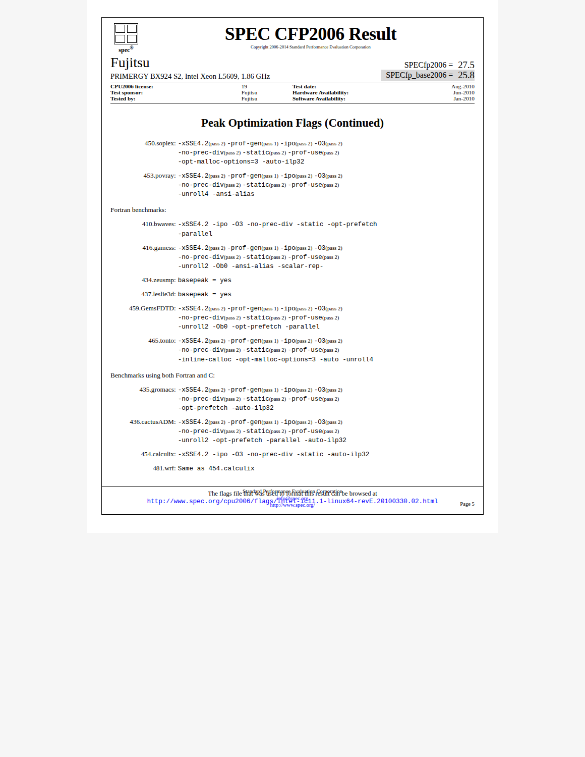spec®
SPEC CFP2006 Result
Copyright 2006-2014 Standard Performance Evaluation Corporation
Fujitsu
| SPECfp2006 = | 27.5 |
PRIMERGY BX924 S2, Intel Xeon L5609, 1.86 GHz
| SPECfp_base2006 = | 25.8 |
| CPU2006 license: | 19 |
| Test sponsor: | Fujitsu |
| Tested by: | Fujitsu |
| Test date: | Aug-2010 |
| Hardware Availability: | Jun-2010 |
| Software Availability: | Jan-2010 |
Peak Optimization Flags (Continued)
450.soplex:
-xSSE4.2(pass 2) -prof-gen(pass 1) -ipo(pass 2) -O3(pass 2)
-no-prec-div(pass 2) -static(pass 2) -prof-use(pass 2)
-opt-malloc-options=3 -auto-ilp32
453.povray:
-xSSE4.2(pass 2) -prof-gen(pass 1) -ipo(pass 2) -O3(pass 2)
-no-prec-div(pass 2) -static(pass 2) -prof-use(pass 2)
-unroll4 -ansi-alias
Fortran benchmarks:
410.bwaves:
-xSSE4.2 -ipo -O3 -no-prec-div -static -opt-prefetch
-parallel
416.gamess:
-xSSE4.2(pass 2) -prof-gen(pass 1) -ipo(pass 2) -O3(pass 2)
-no-prec-div(pass 2) -static(pass 2) -prof-use(pass 2)
-unroll2 -Ob0 -ansi-alias -scalar-rep-
434.zeusmp:
basepeak = yes
437.leslie3d:
basepeak = yes
459.GemsFDTD:
-xSSE4.2(pass 2) -prof-gen(pass 1) -ipo(pass 2) -O3(pass 2)
-no-prec-div(pass 2) -static(pass 2) -prof-use(pass 2)
-unroll2 -Ob0 -opt-prefetch -parallel
465.tonto:
-xSSE4.2(pass 2) -prof-gen(pass 1) -ipo(pass 2) -O3(pass 2)
-no-prec-div(pass 2) -static(pass 2) -prof-use(pass 2)
-inline-calloc -opt-malloc-options=3 -auto -unroll4
Benchmarks using both Fortran and C:
435.gromacs:
-xSSE4.2(pass 2) -prof-gen(pass 1) -ipo(pass 2) -O3(pass 2)
-no-prec-div(pass 2) -static(pass 2) -prof-use(pass 2)
-opt-prefetch -auto-ilp32
436.cactusADM:
-xSSE4.2(pass 2) -prof-gen(pass 1) -ipo(pass 2) -O3(pass 2)
-no-prec-div(pass 2) -static(pass 2) -prof-use(pass 2)
-unroll2 -opt-prefetch -parallel -auto-ilp32
454.calculix:
-xSSE4.2 -ipo -O3 -no-prec-div -static -auto-ilp32
481.wrf:
Same as 454.calculix
The flags file that was used to format this result can be browsed at
http://www.spec.org/cpu2006/flags/Intel-ic11.1-linux64-revE.20100330.02.html
Standard Performance Evaluation Corporation
info@spec.org
http://www.spec.org/
Page 5